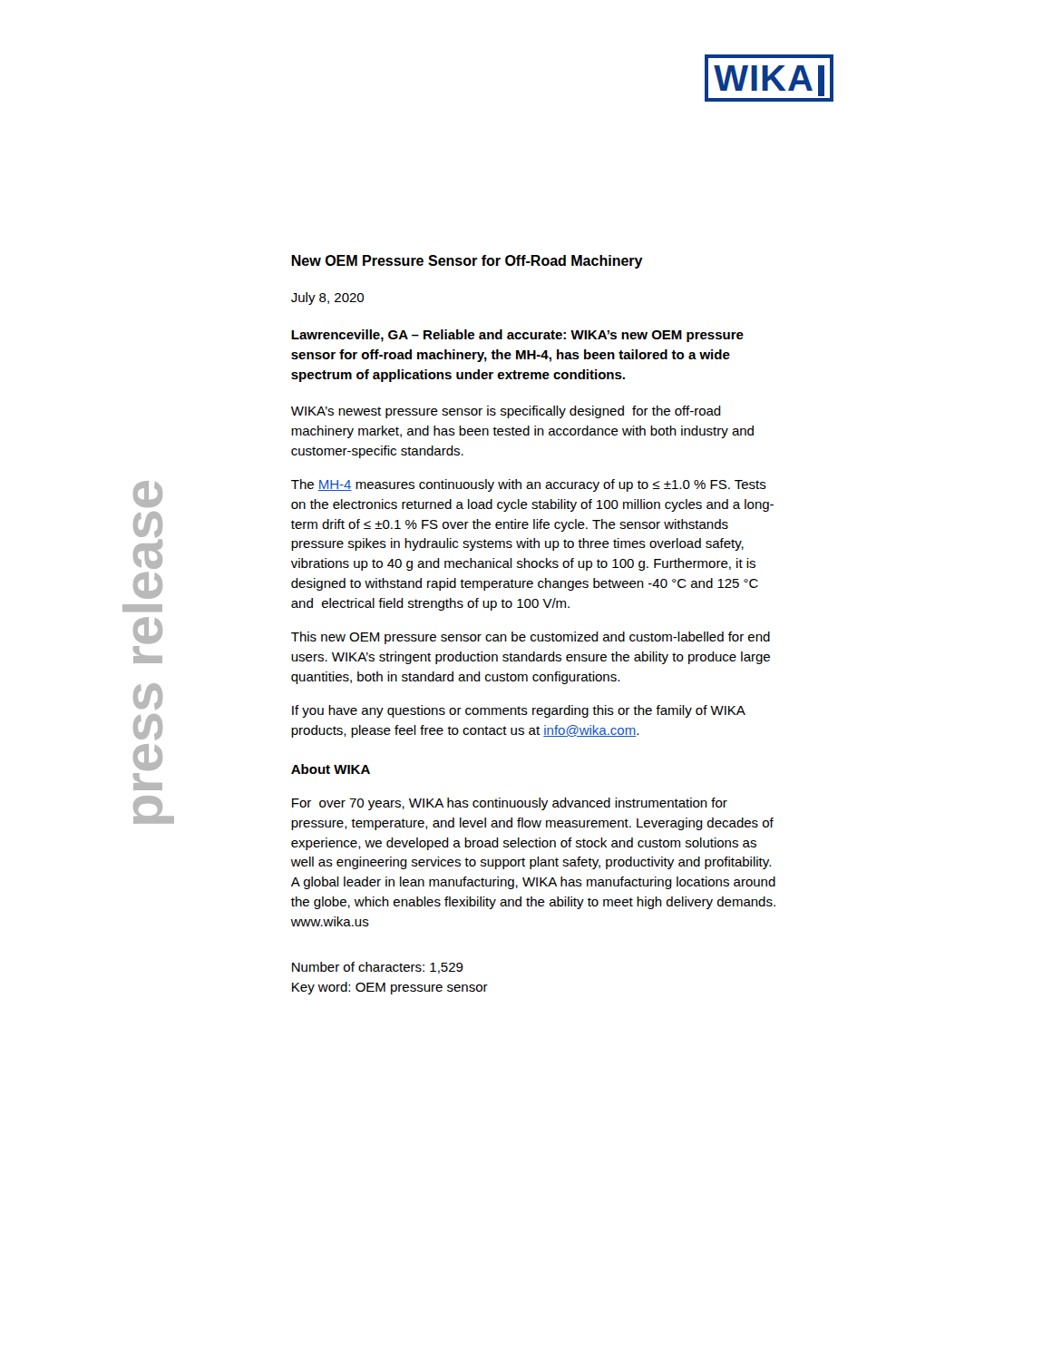WIKA
press release
New OEM Pressure Sensor for Off-Road Machinery
July 8, 2020
Lawrenceville, GA – Reliable and accurate: WIKA’s new OEM pressure sensor for off-road machinery, the MH-4, has been tailored to a wide spectrum of applications under extreme conditions.
WIKA’s newest pressure sensor is specifically designed for the off-road machinery market, and has been tested in accordance with both industry and customer-specific standards.
The MH-4 measures continuously with an accuracy of up to ≤ ±1.0 % FS. Tests on the electronics returned a load cycle stability of 100 million cycles and a long-term drift of ≤ ±0.1 % FS over the entire life cycle. The sensor withstands pressure spikes in hydraulic systems with up to three times overload safety, vibrations up to 40 g and mechanical shocks of up to 100 g. Furthermore, it is designed to withstand rapid temperature changes between -40 °C and 125 °C and electrical field strengths of up to 100 V/m.
This new OEM pressure sensor can be customized and custom-labelled for end users. WIKA’s stringent production standards ensure the ability to produce large quantities, both in standard and custom configurations.
If you have any questions or comments regarding this or the family of WIKA products, please feel free to contact us at info@wika.com.
About WIKA
For over 70 years, WIKA has continuously advanced instrumentation for pressure, temperature, and level and flow measurement. Leveraging decades of experience, we developed a broad selection of stock and custom solutions as well as engineering services to support plant safety, productivity and profitability. A global leader in lean manufacturing, WIKA has manufacturing locations around the globe, which enables flexibility and the ability to meet high delivery demands. www.wika.us
Number of characters: 1,529
Key word: OEM pressure sensor